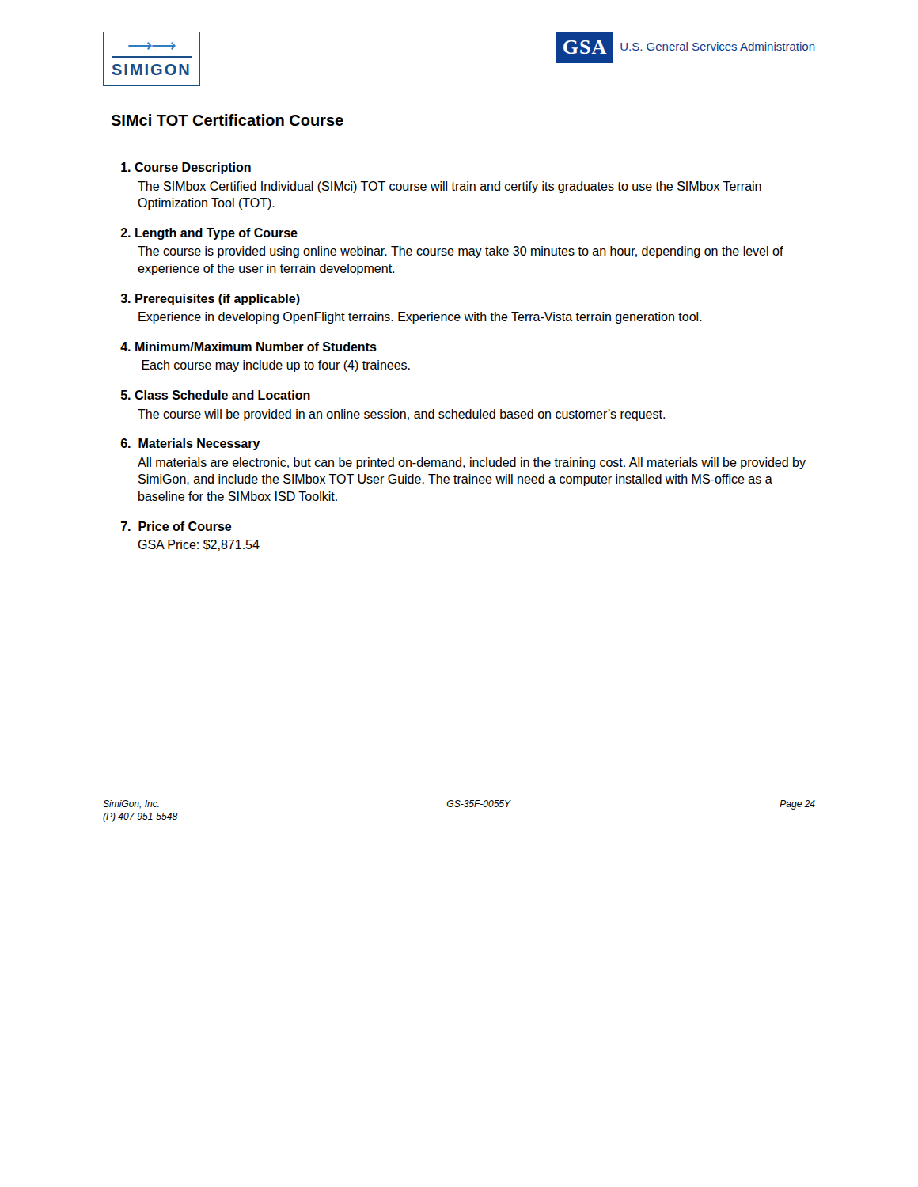⟶⟶
SIMIGON
GSA U.S. General Services Administration
SIMci TOT Certification Course
Course Description The SIMbox Certified Individual (SIMci) TOT course will train and certify its graduates to use the SIMbox Terrain Optimization Tool (TOT).
Length and Type of Course The course is provided using online webinar. The course may take 30 minutes to an hour, depending on the level of experience of the user in terrain development.
Prerequisites (if applicable) Experience in developing OpenFlight terrains. Experience with the Terra-Vista terrain generation tool.
Minimum/Maximum Number of Students Each course may include up to four (4) trainees.
Class Schedule and Location The course will be provided in an online session, and scheduled based on customer’s request.
Materials Necessary All materials are electronic, but can be printed on-demand, included in the training cost. All materials will be provided by SimiGon, and include the SIMbox TOT User Guide. The trainee will need a computer installed with MS-office as a baseline for the SIMbox ISD Toolkit.
Price of Course GSA Price: $2,871.54
SimiGon, Inc.
(P) 407-951-5548
GS-35F-0055Y
Page 24